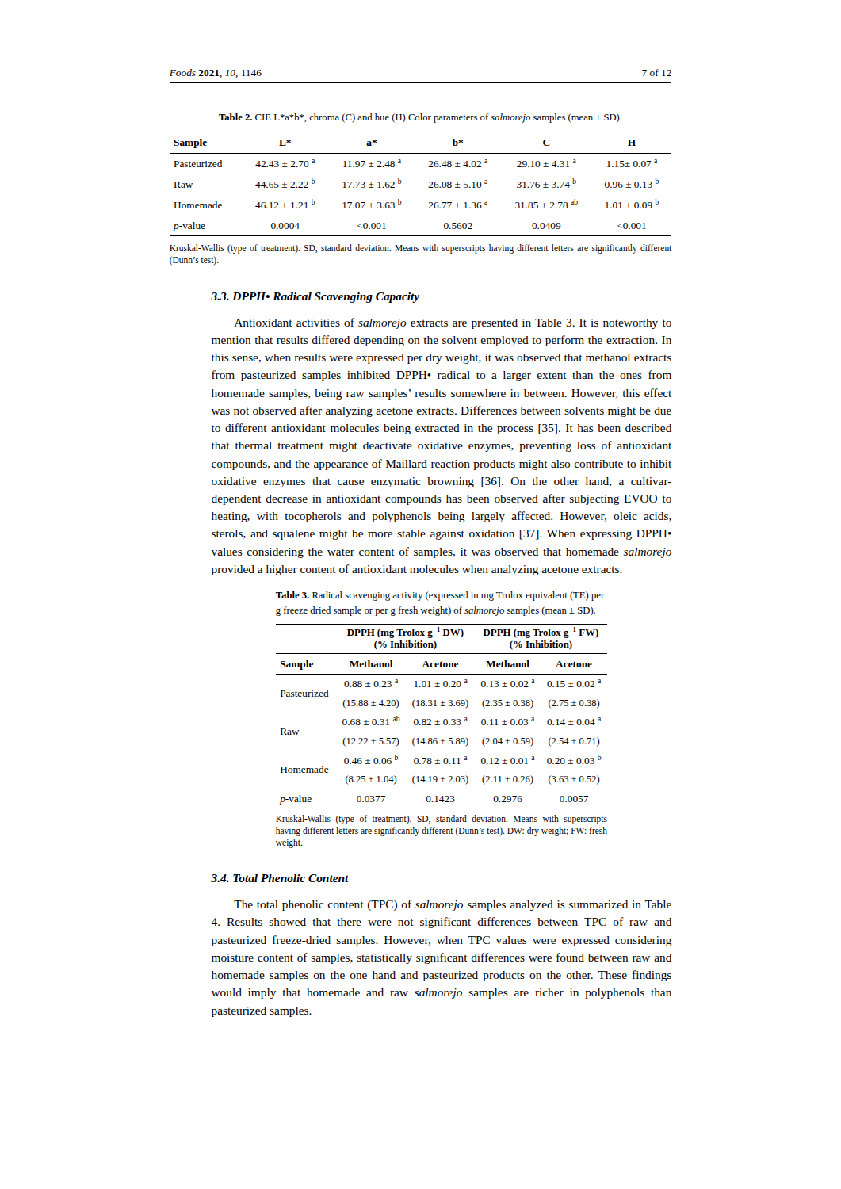Foods 2021, 10, 1146
7 of 12
Table 2. CIE L*a*b*, chroma (C) and hue (H) Color parameters of salmorejo samples (mean ± SD).
| Sample | L* | a* | b* | C | H |
| --- | --- | --- | --- | --- | --- |
| Pasteurized | 42.43 ± 2.70 a | 11.97 ± 2.48 a | 26.48 ± 4.02 a | 29.10 ± 4.31 a | 1.15± 0.07 a |
| Raw | 44.65 ± 2.22 b | 17.73 ± 1.62 b | 26.08 ± 5.10 a | 31.76 ± 3.74 b | 0.96 ± 0.13 b |
| Homemade | 46.12 ± 1.21 b | 17.07 ± 3.63 b | 26.77 ± 1.36 a | 31.85 ± 2.78 ab | 1.01 ± 0.09 b |
| p -value | 0.0004 | <0.001 | 0.5602 | 0.0409 | <0.001 |
Kruskal-Wallis (type of treatment). SD, standard deviation. Means with superscripts having different letters are significantly different (Dunn’s test).
3.3. DPPH• Radical Scavenging Capacity
Antioxidant activities of salmorejo extracts are presented in Table 3. It is noteworthy to mention that results differed depending on the solvent employed to perform the extraction. In this sense, when results were expressed per dry weight, it was observed that methanol extracts from pasteurized samples inhibited DPPH• radical to a larger extent than the ones from homemade samples, being raw samples’ results somewhere in between. However, this effect was not observed after analyzing acetone extracts. Differences between solvents might be due to different antioxidant molecules being extracted in the process [35]. It has been described that thermal treatment might deactivate oxidative enzymes, preventing loss of antioxidant compounds, and the appearance of Maillard reaction products might also contribute to inhibit oxidative enzymes that cause enzymatic browning [36]. On the other hand, a cultivar-dependent decrease in antioxidant compounds has been observed after subjecting EVOO to heating, with tocopherols and polyphenols being largely affected. However, oleic acids, sterols, and squalene might be more stable against oxidation [37]. When expressing DPPH• values considering the water content of samples, it was observed that homemade salmorejo provided a higher content of antioxidant molecules when analyzing acetone extracts.
Table 3. Radical scavenging activity (expressed in mg Trolox equivalent (TE) per g freeze dried sample or per g fresh weight) of salmorejo samples (mean ± SD).
| | DPPH (mg Trolox g −1 DW) (% Inhibition) | DPPH (mg Trolox g −1 FW) (% Inhibition) |
| --- | --- | --- |
| Sample | Methanol | Acetone | Methanol | Acetone |
| Pasteurized | 0.88 ± 0.23 a | 1.01 ± 0.20 a | 0.13 ± 0.02 a | 0.15 ± 0.02 a |
| (15.88 ± 4.20) | (18.31 ± 3.69) | (2.35 ± 0.38) | (2.75 ± 0.38) |
| Raw | 0.68 ± 0.31 ab | 0.82 ± 0.33 a | 0.11 ± 0.03 a | 0.14 ± 0.04 a |
| (12.22 ± 5.57) | (14.86 ± 5.89) | (2.04 ± 0.59) | (2.54 ± 0.71) |
| Homemade | 0.46 ± 0.06 b | 0.78 ± 0.11 a | 0.12 ± 0.01 a | 0.20 ± 0.03 b |
| (8.25 ± 1.04) | (14.19 ± 2.03) | (2.11 ± 0.26) | (3.63 ± 0.52) |
| p -value | 0.0377 | 0.1423 | 0.2976 | 0.0057 |
Kruskal-Wallis (type of treatment). SD, standard deviation. Means with superscripts having different letters are significantly different (Dunn’s test). DW: dry weight; FW: fresh weight.
3.4. Total Phenolic Content
The total phenolic content (TPC) of salmorejo samples analyzed is summarized in Table 4. Results showed that there were not significant differences between TPC of raw and pasteurized freeze-dried samples. However, when TPC values were expressed considering moisture content of samples, statistically significant differences were found between raw and homemade samples on the one hand and pasteurized products on the other. These findings would imply that homemade and raw salmorejo samples are richer in polyphenols than pasteurized samples.